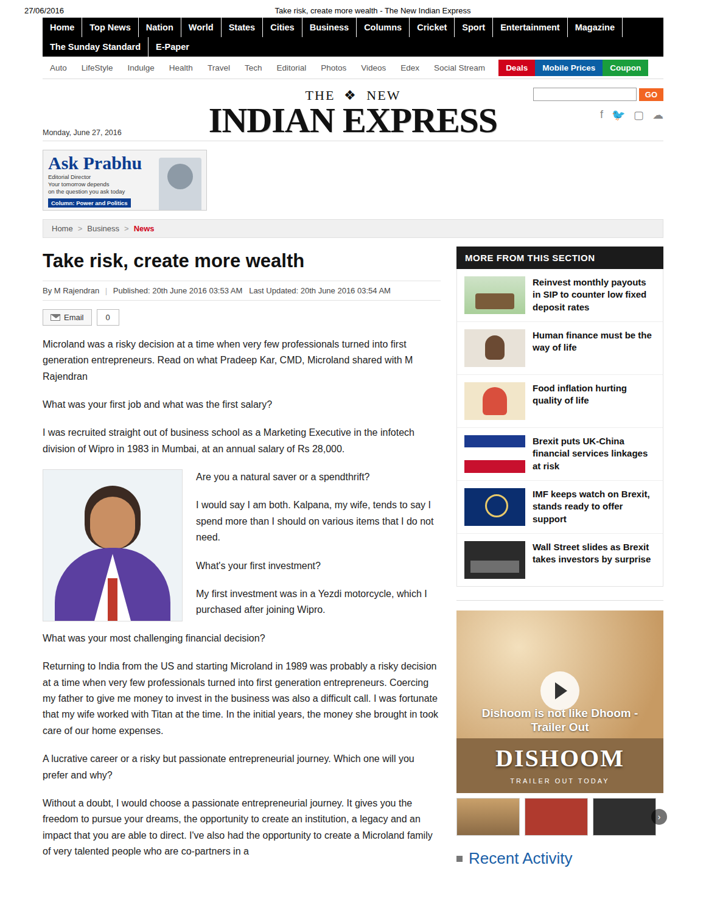27/06/2016
Take risk, create more wealth - The New Indian Express
Home Top News Nation World States Cities Business Columns Cricket Sport Entertainment Magazine The Sunday Standard E-Paper
Auto LifeStyle Indulge Health Travel Tech Editorial Photos Videos Edex Social Stream Deals Mobile Prices Coupon
THE ❖ NEW
INDIAN EXPRESS
Monday, June 27, 2016
GO
f 🐦 ▢ ☁
Ask Prabhu
Editorial Director
Your tomorrow depends
on the question you ask today
Column: Power and Politics
Home>Business>News
Take risk, create more wealth
By M Rajendran | Published: 20th June 2016 03:53 AM Last Updated: 20th June 2016 03:54 AM
Email 0
Microland was a risky decision at a time when very few professionals turned into first generation entrepreneurs. Read on what Pradeep Kar, CMD, Microland shared with M Rajendran
What was your first job and what was the first salary?
I was recruited straight out of business school as a Marketing Executive in the infotech division of Wipro in 1983 in Mumbai, at an annual salary of Rs 28,000.
Are you a natural saver or a spendthrift?
I would say I am both. Kalpana, my wife, tends to say I spend more than I should on various items that I do not need.
What's your first investment?
My first investment was in a Yezdi motorcycle, which I purchased after joining Wipro.
What was your most challenging financial decision?
Returning to India from the US and starting Microland in 1989 was probably a risky decision at a time when very few professionals turned into first generation entrepreneurs. Coercing my father to give me money to invest in the business was also a difficult call. I was fortunate that my wife worked with Titan at the time. In the initial years, the money she brought in took care of our home expenses.
A lucrative career or a risky but passionate entrepreneurial journey. Which one will you prefer and why?
Without a doubt, I would choose a passionate entrepreneurial journey. It gives you the freedom to pursue your dreams, the opportunity to create an institution, a legacy and an impact that you are able to direct. I've also had the opportunity to create a Microland family of very talented people who are co-partners in a
MORE FROM THIS SECTION
Reinvest monthly payouts in SIP to counter low fixed deposit rates
Human finance must be the way of life
Food inflation hurting quality of life
Brexit puts UK-China financial services linkages at risk
IMF keeps watch on Brexit, stands ready to offer support
Wall Street slides as Brexit takes investors by surprise
Dishoom is not like Dhoom - Trailer Out
DISHOOM
TRAILER OUT TODAY
›
Recent Activity